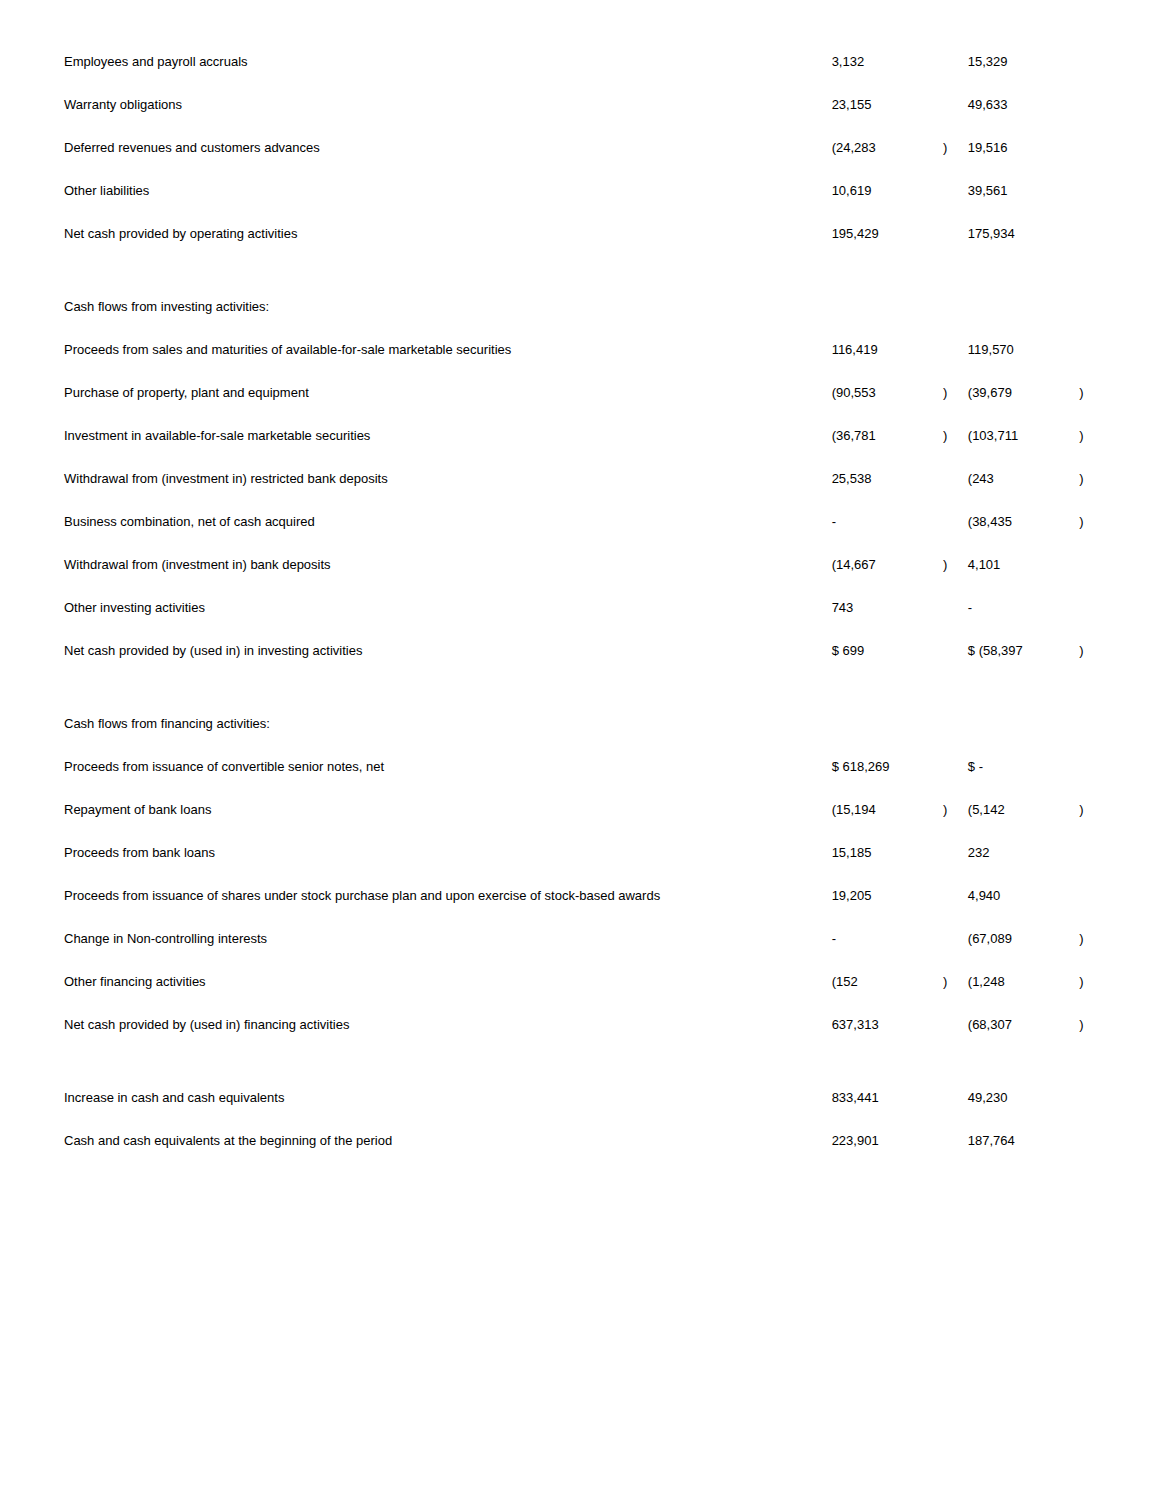| Employees and payroll accruals | 3,132 | | 15,329 | |
| Warranty obligations | 23,155 | | 49,633 | |
| Deferred revenues and customers advances | (24,283 | ) | 19,516 | |
| Other liabilities | 10,619 | | 39,561 | |
| Net cash provided by operating activities | 195,429 | | 175,934 | |
| Cash flows from investing activities: | | | | |
| Proceeds from sales and maturities of available-for-sale marketable securities | 116,419 | | 119,570 | |
| Purchase of property, plant and equipment | (90,553 | ) | (39,679 | ) |
| Investment in available-for-sale marketable securities | (36,781 | ) | (103,711 | ) |
| Withdrawal from (investment in) restricted bank deposits | 25,538 | | (243 | ) |
| Business combination, net of cash acquired | - | | (38,435 | ) |
| Withdrawal from (investment in) bank deposits | (14,667 | ) | 4,101 | |
| Other investing activities | 743 | | - | |
| Net cash provided by (used in) in investing activities | $ 699 | | $ (58,397 | ) |
| Cash flows from financing activities: | | | | |
| Proceeds from issuance of convertible senior notes, net | $ 618,269 | | $ - | |
| Repayment of bank loans | (15,194 | ) | (5,142 | ) |
| Proceeds from bank loans | 15,185 | | 232 | |
| Proceeds from issuance of shares under stock purchase plan and upon exercise of stock-based awards | 19,205 | | 4,940 | |
| Change in Non-controlling interests | - | | (67,089 | ) |
| Other financing activities | (152 | ) | (1,248 | ) |
| Net cash provided by (used in) financing activities | 637,313 | | (68,307 | ) |
| Increase in cash and cash equivalents | 833,441 | | 49,230 | |
| Cash and cash equivalents at the beginning of the period | 223,901 | | 187,764 | |